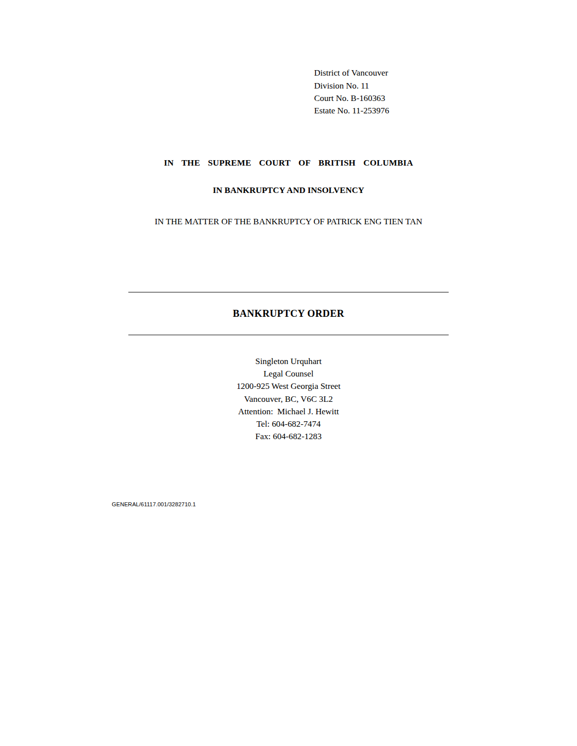District of Vancouver
Division No. 11
Court No. B-160363
Estate No. 11-253976
IN THE SUPREME COURT OF BRITISH COLUMBIA
IN BANKRUPTCY AND INSOLVENCY
IN THE MATTER OF THE BANKRUPTCY OF PATRICK ENG TIEN TAN
BANKRUPTCY ORDER
Singleton Urquhart
Legal Counsel
1200-925 West Georgia Street
Vancouver, BC, V6C 3L2
Attention: Michael J. Hewitt
Tel: 604-682-7474
Fax: 604-682-1283
GENERAL/61117.001/3282710.1